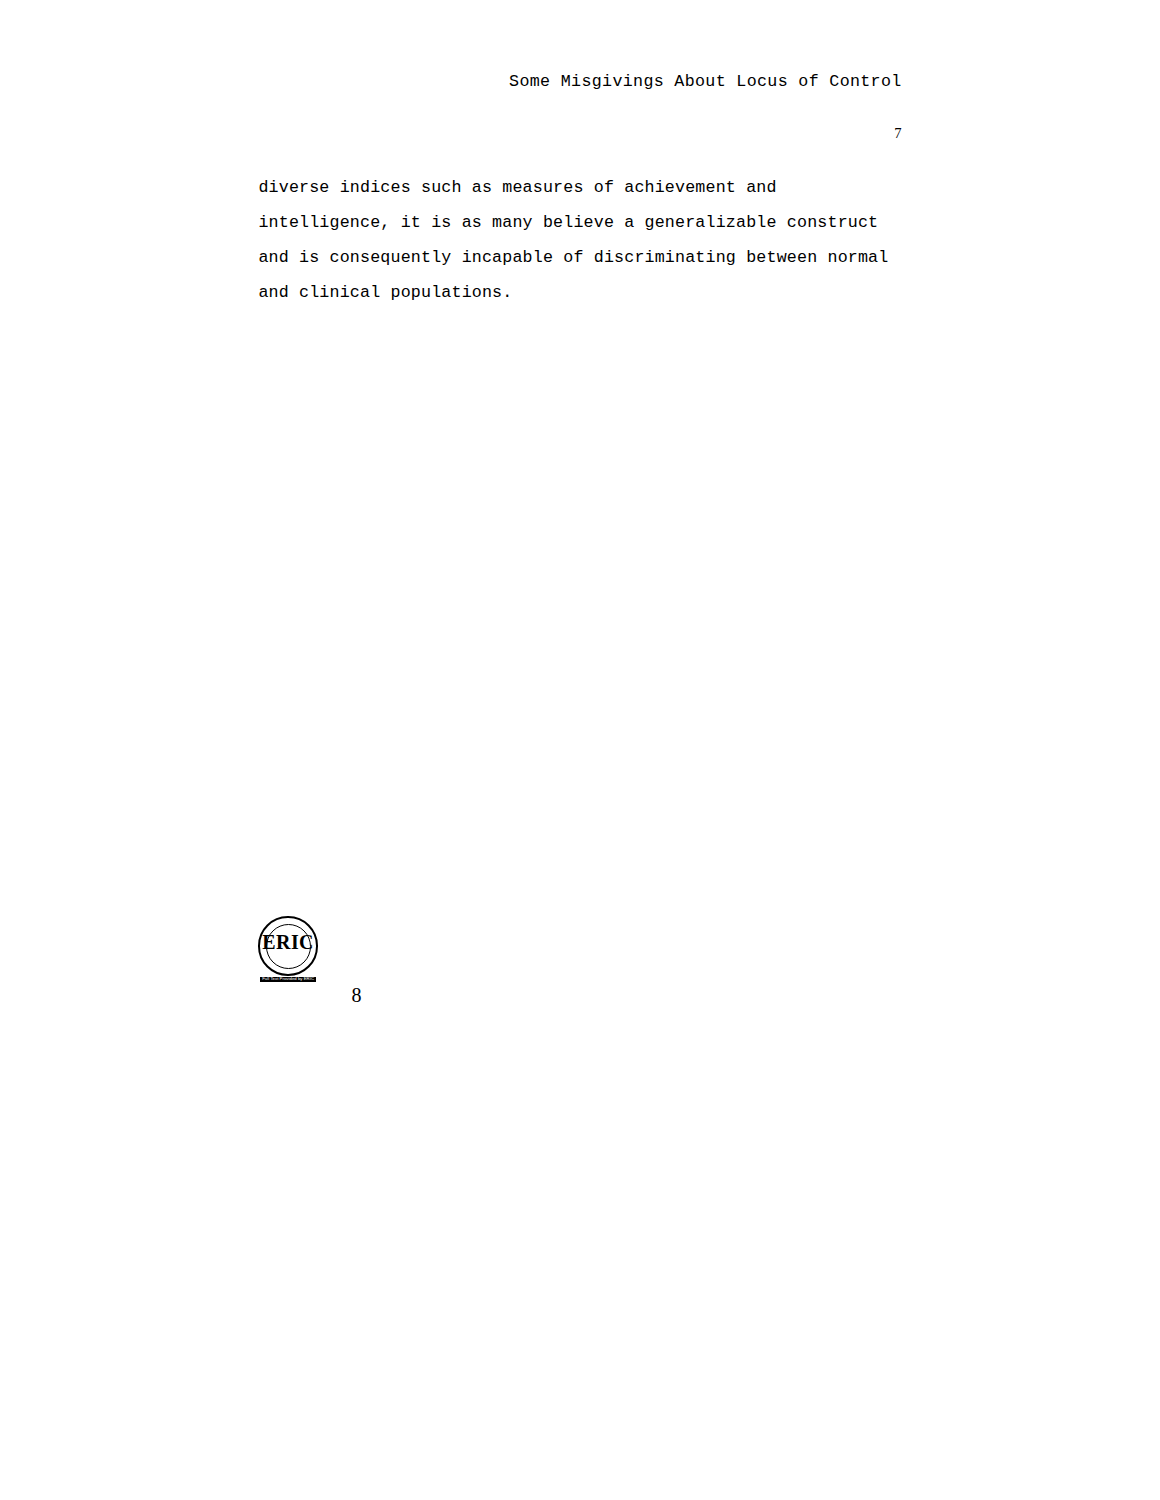Some Misgivings About Locus of Control
7
diverse indices such as measures of achievement and intelligence, it is as many believe a generalizable construct and is consequently incapable of discriminating between normal and clinical populations.
ERIC
Full Text Provided by ERIC
8